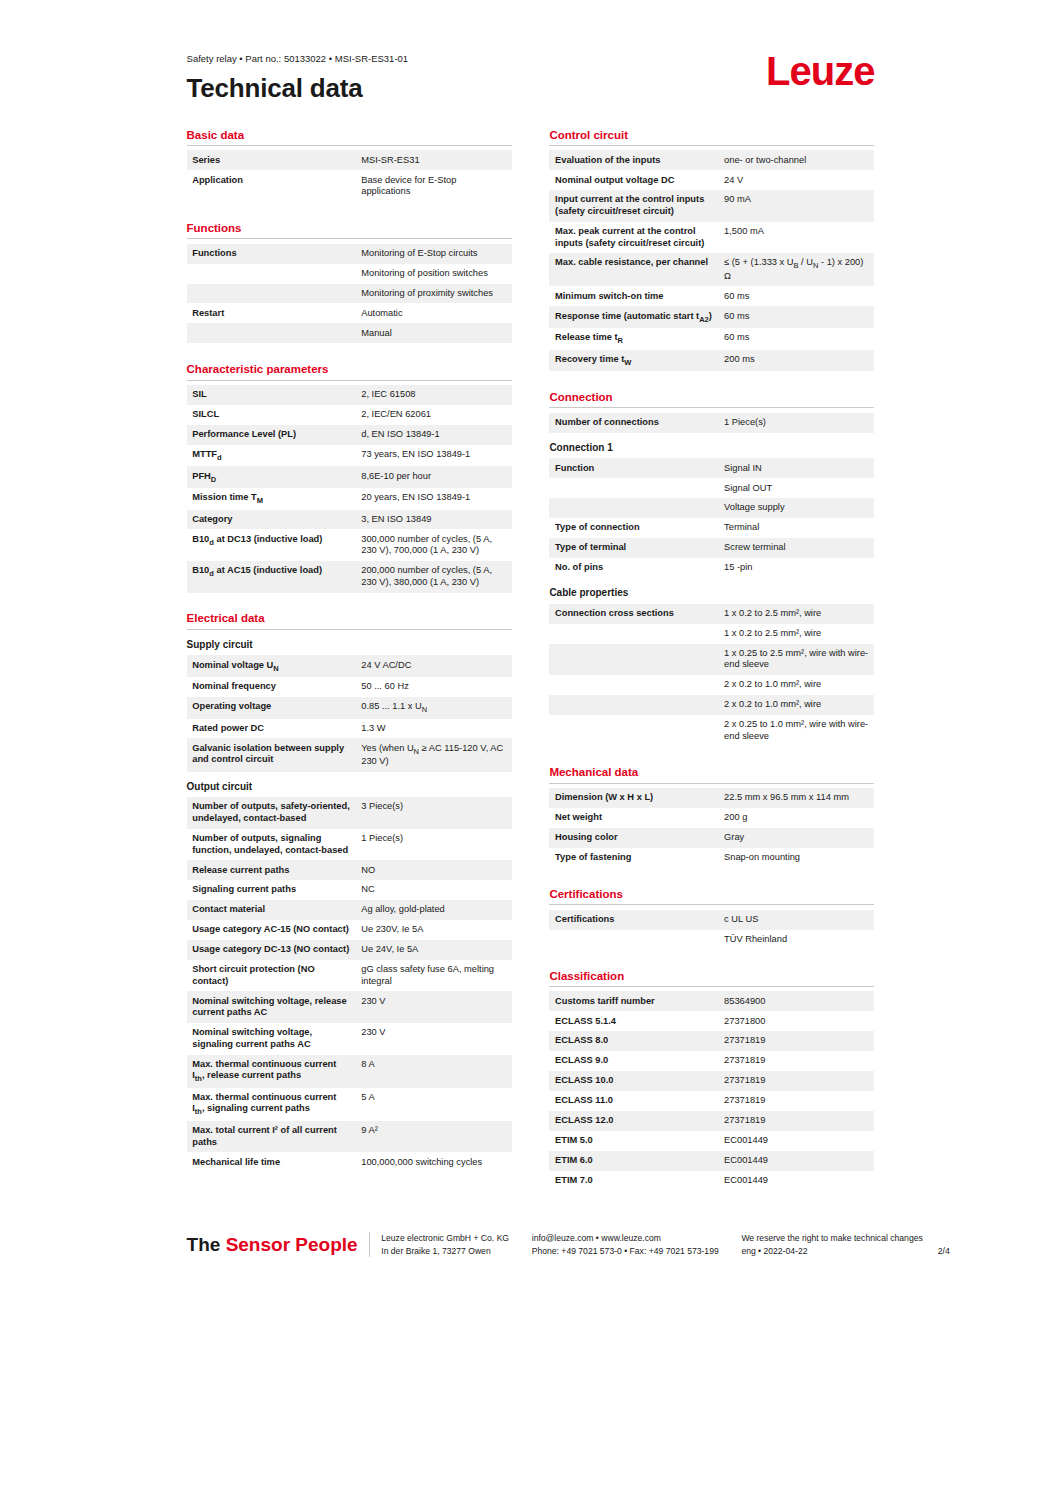Safety relay • Part no.: 50133022 • MSI-SR-ES31-01
Technical data
Leuze
Basic data
| Series | MSI-SR-ES31 |
| Application | Base device for E-Stop applications |
Functions
| Functions | Monitoring of E-Stop circuits |
| | Monitoring of position switches |
| | Monitoring of proximity switches |
| Restart | Automatic |
| | Manual |
Characteristic parameters
| SIL | 2, IEC 61508 |
| SILCL | 2, IEC/EN 62061 |
| Performance Level (PL) | d, EN ISO 13849-1 |
| MTTF d | 73 years, EN ISO 13849-1 |
| PFH D | 8,6E-10 per hour |
| Mission time T M | 20 years, EN ISO 13849-1 |
| Category | 3, EN ISO 13849 |
| B10 d at DC13 (inductive load) | 300,000 number of cycles, (5 A, 230 V), 700,000 (1 A, 230 V) |
| B10 d at AC15 (inductive load) | 200,000 number of cycles, (5 A, 230 V), 380,000 (1 A, 230 V) |
Electrical data
Supply circuit
| Nominal voltage U N | 24 V AC/DC |
| Nominal frequency | 50 ... 60 Hz |
| Operating voltage | 0.85 ... 1.1 x U N |
| Rated power DC | 1.3 W |
| Galvanic isolation between supply and control circuit | Yes (when U N ≥ AC 115-120 V, AC 230 V) |
Output circuit
| Number of outputs, safety-oriented, undelayed, contact-based | 3 Piece(s) |
| Number of outputs, signaling function, undelayed, contact-based | 1 Piece(s) |
| Release current paths | NO |
| Signaling current paths | NC |
| Contact material | Ag alloy, gold-plated |
| Usage category AC-15 (NO contact) | Ue 230V, Ie 5A |
| Usage category DC-13 (NO contact) | Ue 24V, Ie 5A |
| Short circuit protection (NO contact) | gG class safety fuse 6A, melting integral |
| Nominal switching voltage, release current paths AC | 230 V |
| Nominal switching voltage, signaling current paths AC | 230 V |
| Max. thermal continuous current I th , release current paths | 8 A |
| Max. thermal continuous current I th , signaling current paths | 5 A |
| Max. total current I² of all current paths | 9 A² |
| Mechanical life time | 100,000,000 switching cycles |
Control circuit
| Evaluation of the inputs | one- or two-channel |
| Nominal output voltage DC | 24 V |
| Input current at the control inputs (safety circuit/reset circuit) | 90 mA |
| Max. peak current at the control inputs (safety circuit/reset circuit) | 1,500 mA |
| Max. cable resistance, per channel | ≤ (5 + (1.333 x U B / U N - 1) x 200) Ω |
| Minimum switch-on time | 60 ms |
| Response time (automatic start t A2 ) | 60 ms |
| Release time t R | 60 ms |
| Recovery time t W | 200 ms |
Connection
| Number of connections | 1 Piece(s) |
Connection 1
| Function | Signal IN |
| | Signal OUT |
| | Voltage supply |
| Type of connection | Terminal |
| Type of terminal | Screw terminal |
| No. of pins | 15 -pin |
Cable properties
| Connection cross sections | 1 x 0.2 to 2.5 mm², wire |
| | 1 x 0.2 to 2.5 mm², wire |
| | 1 x 0.25 to 2.5 mm², wire with wire-end sleeve |
| | 2 x 0.2 to 1.0 mm², wire |
| | 2 x 0.2 to 1.0 mm², wire |
| | 2 x 0.25 to 1.0 mm², wire with wire-end sleeve |
Mechanical data
| Dimension (W x H x L) | 22.5 mm x 96.5 mm x 114 mm |
| Net weight | 200 g |
| Housing color | Gray |
| Type of fastening | Snap-on mounting |
Certifications
| Certifications | c UL US |
| | TÜV Rheinland |
Classification
| Customs tariff number | 85364900 |
| ECLASS 5.1.4 | 27371800 |
| ECLASS 8.0 | 27371819 |
| ECLASS 9.0 | 27371819 |
| ECLASS 10.0 | 27371819 |
| ECLASS 11.0 | 27371819 |
| ECLASS 12.0 | 27371819 |
| ETIM 5.0 | EC001449 |
| ETIM 6.0 | EC001449 |
| ETIM 7.0 | EC001449 |
The Sensor People
Leuze electronic GmbH + Co. KG
In der Braike 1, 73277 Owen
info@leuze.com • www.leuze.com
Phone: +49 7021 573-0 • Fax: +49 7021 573-199
We reserve the right to make technical changes
eng • 2022-04-22
2/4